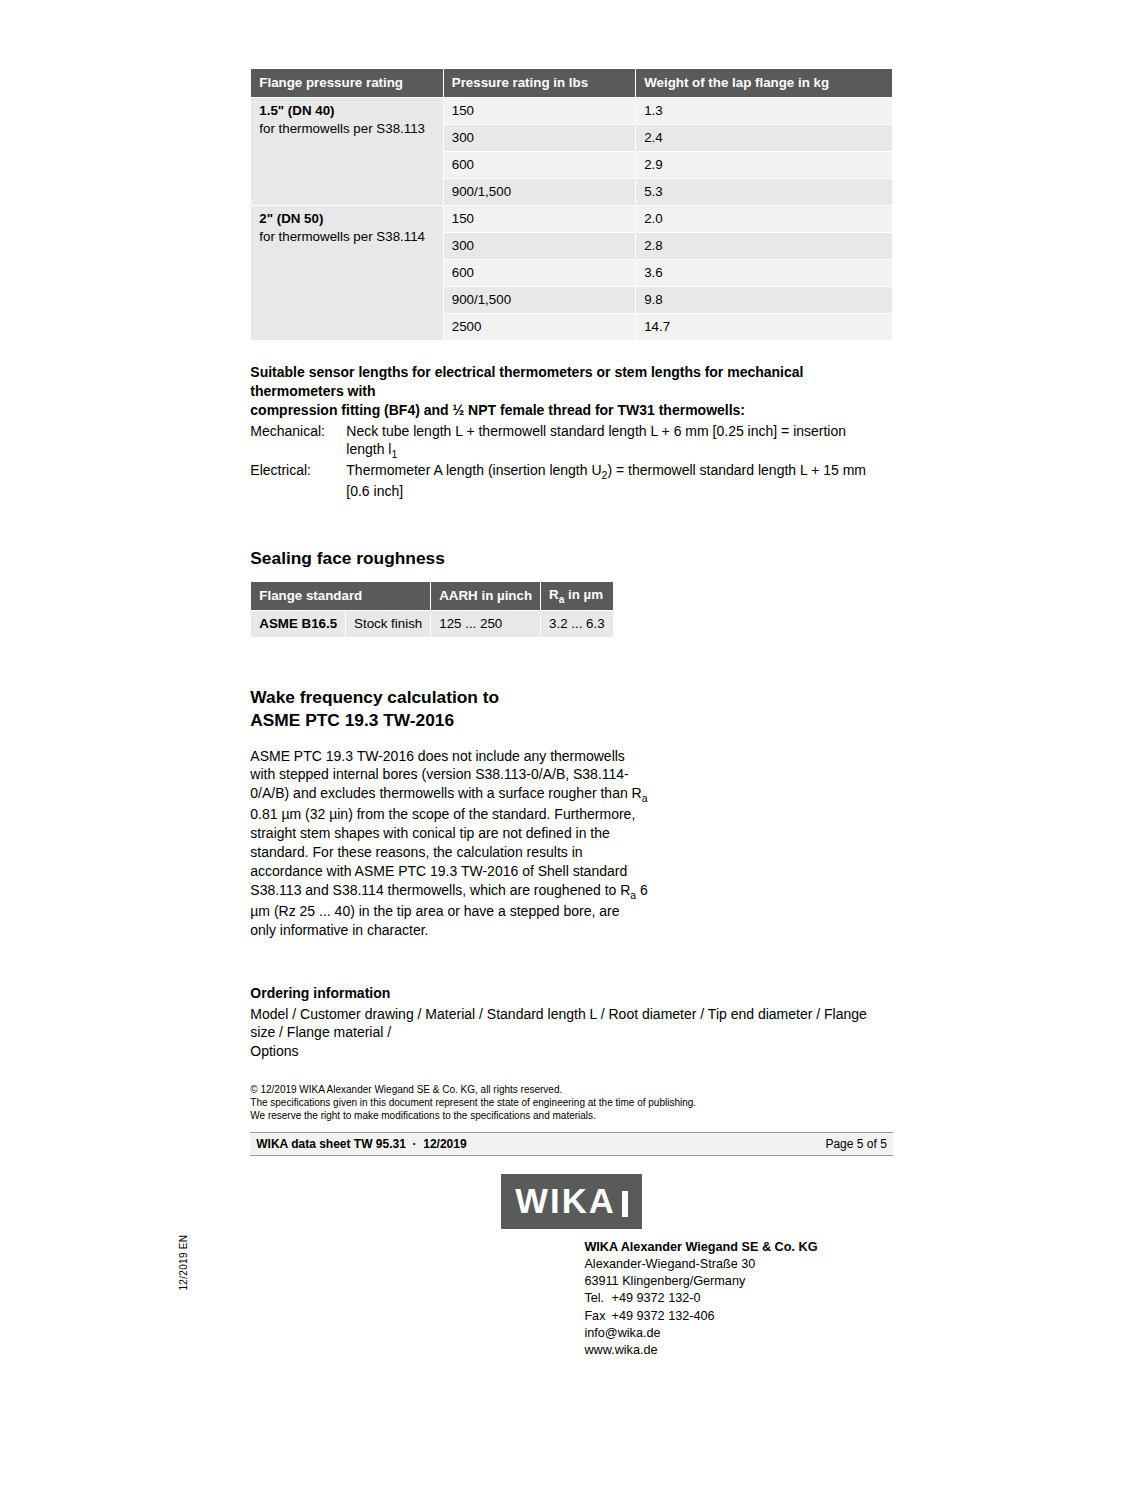| Flange pressure rating | Pressure rating in lbs | Weight of the lap flange in kg |
| --- | --- | --- |
| 1.5" (DN 40) for thermowells per S38.113 | 150 | 1.3 |
| 300 | 2.4 |
| 600 | 2.9 |
| 900/1,500 | 5.3 |
| 2" (DN 50) for thermowells per S38.114 | 150 | 2.0 |
| 300 | 2.8 |
| 600 | 3.6 |
| 900/1,500 | 9.8 |
| 2500 | 14.7 |
Suitable sensor lengths for electrical thermometers or stem lengths for mechanical thermometers with
compression fitting (BF4) and ½ NPT female thread for TW31 thermowells:
| Mechanical: | Neck tube length L + thermowell standard length L + 6 mm [0.25 inch] = insertion length l 1 |
| Electrical: | Thermometer A length (insertion length U 2 ) = thermowell standard length L + 15 mm [0.6 inch] |
Sealing face roughness
| Flange standard | AARH in µinch | R a in µm |
| --- | --- | --- |
| ASME B16.5 | Stock finish | 125 ... 250 | 3.2 ... 6.3 |
Wake frequency calculation to
ASME PTC 19.3 TW-2016
ASME PTC 19.3 TW-2016 does not include any thermowells with stepped internal bores (version S38.113-0/A/B, S38.114-0/A/B) and excludes thermowells with a surface rougher than Ra 0.81 µm (32 µin) from the scope of the standard. Furthermore, straight stem shapes with conical tip are not defined in the standard. For these reasons, the calculation results in accordance with ASME PTC 19.3 TW-2016 of Shell standard S38.113 and S38.114 thermowells, which are roughened to Ra 6 µm (Rz 25 ... 40) in the tip area or have a stepped bore, are only informative in character.
Ordering information
Model / Customer drawing / Material / Standard length L / Root diameter / Tip end diameter / Flange size / Flange material /
Options
© 12/2019 WIKA Alexander Wiegand SE & Co. KG, all rights reserved.
The specifications given in this document represent the state of engineering at the time of publishing.
We reserve the right to make modifications to the specifications and materials.
WIKA data sheet TW 95.31 · 12/2019 Page 5 of 5
WIKA
WIKA Alexander Wiegand SE & Co. KG
Alexander-Wiegand-Straße 30
63911 Klingenberg/Germany
| Tel. | +49 9372 132-0 |
| Fax | +49 9372 132-406 |
info@wika.de
www.wika.de
12/2019 EN